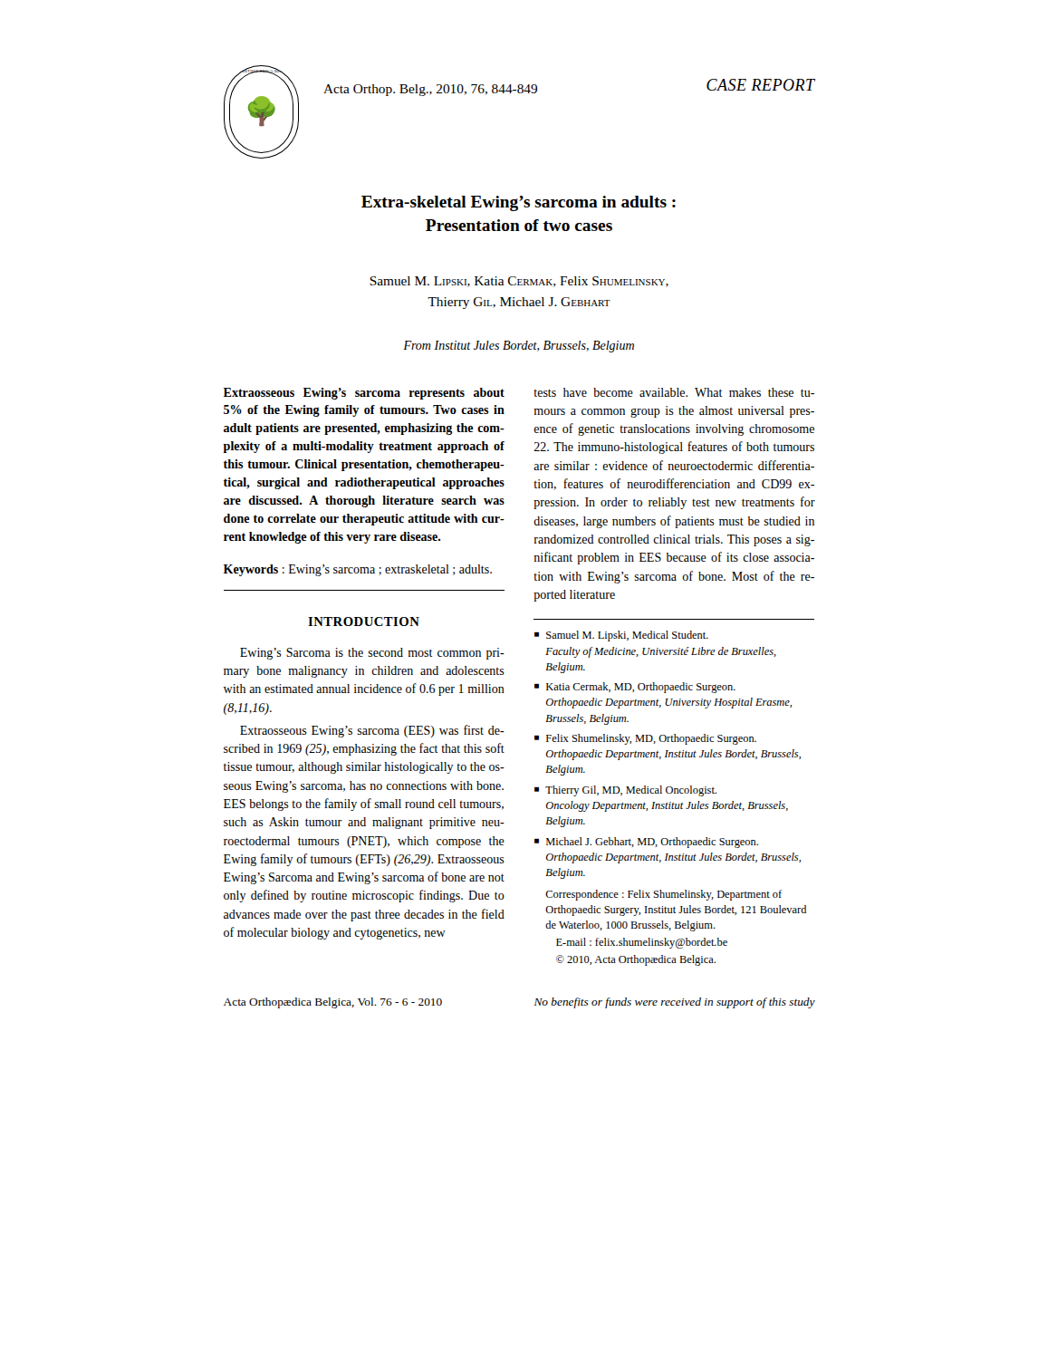ACTA ORTHOPÆDICA BELGICA
🌳
Acta Orthop. Belg., 2010, 76, 844-849
CASE REPORT
Extra-skeletal Ewing’s sarcoma in adults :
Presentation of two cases
Samuel M. Lipski, Katia Cermak, Felix Shumelinsky,
Thierry Gil, Michael J. Gebhart
From Institut Jules Bordet, Brussels, Belgium
Extraosseous Ewing’s sarcoma represents about 5% of the Ewing family of tumours. Two cases in adult patients are presented, emphasizing the complexity of a multi-modality treatment approach of this tumour. Clinical presentation, chemotherapeutical, surgical and radiotherapeutical approaches are discussed. A thorough literature search was done to correlate our therapeutic attitude with current knowledge of this very rare disease.
Keywords : Ewing’s sarcoma ; extraskeletal ; adults.
INTRODUCTION
Ewing’s Sarcoma is the second most common primary bone malignancy in children and adolescents with an estimated annual incidence of 0.6 per 1 million (8,11,16).
Extraosseous Ewing’s sarcoma (EES) was first described in 1969 (25), emphasizing the fact that this soft tissue tumour, although similar histologically to the osseous Ewing’s sarcoma, has no connections with bone. EES belongs to the family of small round cell tumours, such as Askin tumour and malignant primitive neuroectodermal tumours (PNET), which compose the Ewing family of tumours (EFTs) (26,29). Extraosseous Ewing’s Sarcoma and Ewing’s sarcoma of bone are not only defined by routine microscopic findings. Due to advances made over the past three decades in the field of molecular biology and cytogenetics, new
tests have become available. What makes these tumours a common group is the almost universal presence of genetic translocations involving chromosome 22. The immuno-histological features of both tumours are similar : evidence of neuroectodermic differentiation, features of neurodifferenciation and CD99 expression. In order to reliably test new treatments for diseases, large numbers of patients must be studied in randomized controlled clinical trials. This poses a significant problem in EES because of its close association with Ewing’s sarcoma of bone. Most of the reported literature
Samuel M. Lipski, Medical Student.
Faculty of Medicine, Université Libre de Bruxelles, Belgium.
Katia Cermak, MD, Orthopaedic Surgeon.
Orthopaedic Department, University Hospital Erasme, Brussels, Belgium.
Felix Shumelinsky, MD, Orthopaedic Surgeon.
Orthopaedic Department, Institut Jules Bordet, Brussels, Belgium.
Thierry Gil, MD, Medical Oncologist.
Oncology Department, Institut Jules Bordet, Brussels, Belgium.
Michael J. Gebhart, MD, Orthopaedic Surgeon.
Orthopaedic Department, Institut Jules Bordet, Brussels, Belgium.
Correspondence : Felix Shumelinsky, Department of Orthopaedic Surgery, Institut Jules Bordet, 121 Boulevard de Waterloo, 1000 Brussels, Belgium.
E-mail : felix.shumelinsky@bordet.be
© 2010, Acta Orthopædica Belgica.
Acta Orthopædica Belgica, Vol. 76 - 6 - 2010
No benefits or funds were received in support of this study